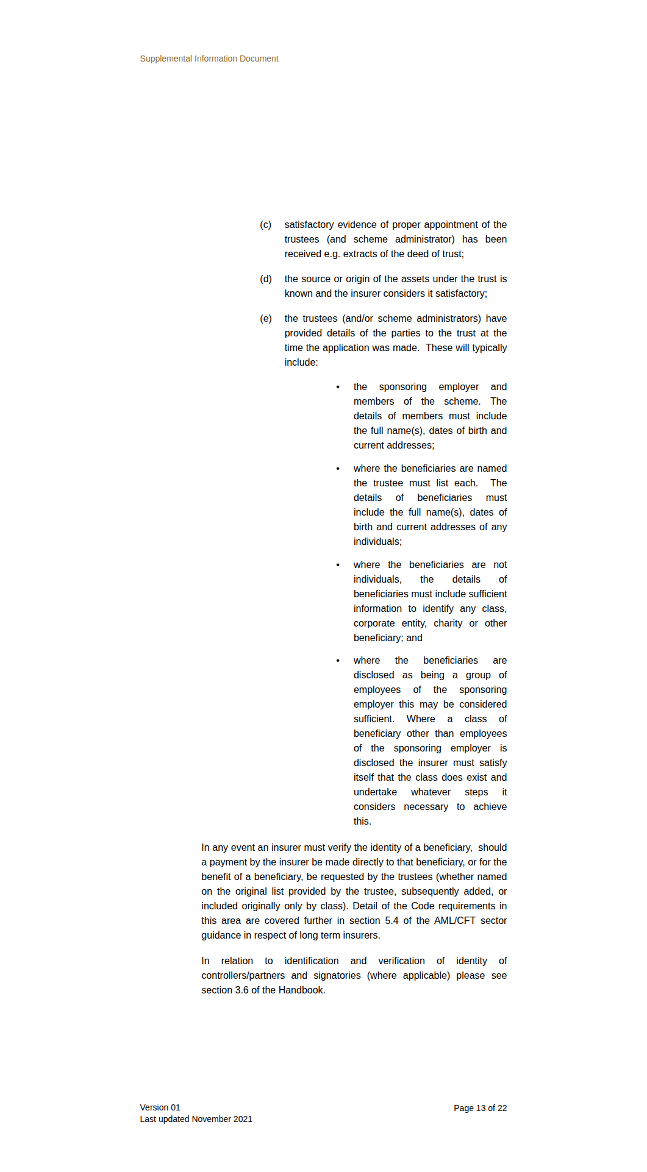Supplemental Information Document
(c) satisfactory evidence of proper appointment of the trustees (and scheme administrator) has been received e.g. extracts of the deed of trust;
(d) the source or origin of the assets under the trust is known and the insurer considers it satisfactory;
(e) the trustees (and/or scheme administrators) have provided details of the parties to the trust at the time the application was made. These will typically include:
• the sponsoring employer and members of the scheme. The details of members must include the full name(s), dates of birth and current addresses;
• where the beneficiaries are named the trustee must list each. The details of beneficiaries must include the full name(s), dates of birth and current addresses of any individuals;
• where the beneficiaries are not individuals, the details of beneficiaries must include sufficient information to identify any class, corporate entity, charity or other beneficiary; and
• where the beneficiaries are disclosed as being a group of employees of the sponsoring employer this may be considered sufficient. Where a class of beneficiary other than employees of the sponsoring employer is disclosed the insurer must satisfy itself that the class does exist and undertake whatever steps it considers necessary to achieve this.
In any event an insurer must verify the identity of a beneficiary, should a payment by the insurer be made directly to that beneficiary, or for the benefit of a beneficiary, be requested by the trustees (whether named on the original list provided by the trustee, subsequently added, or included originally only by class). Detail of the Code requirements in this area are covered further in section 5.4 of the AML/CFT sector guidance in respect of long term insurers.
In relation to identification and verification of identity of controllers/partners and signatories (where applicable) please see section 3.6 of the Handbook.
Version 01
Last updated November 2021
Page 13 of 22